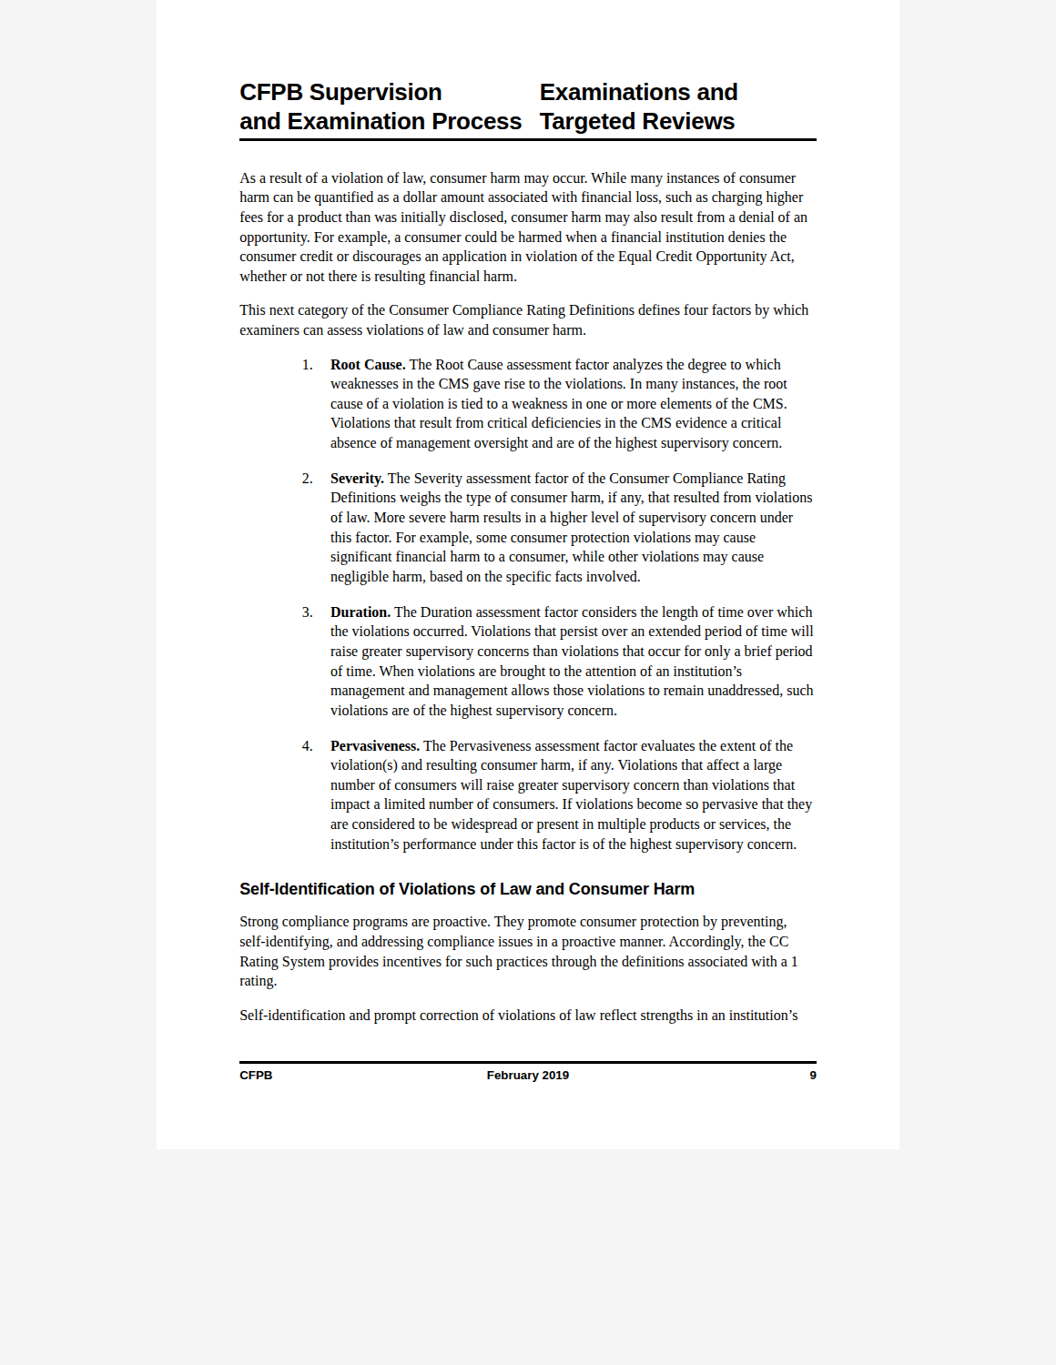| CFPB Supervision and Examination Process | Examinations and Targeted Reviews |
As a result of a violation of law, consumer harm may occur. While many instances of consumer harm can be quantified as a dollar amount associated with financial loss, such as charging higher fees for a product than was initially disclosed, consumer harm may also result from a denial of an opportunity. For example, a consumer could be harmed when a financial institution denies the consumer credit or discourages an application in violation of the Equal Credit Opportunity Act, whether or not there is resulting financial harm.
This next category of the Consumer Compliance Rating Definitions defines four factors by which examiners can assess violations of law and consumer harm.
Root Cause. The Root Cause assessment factor analyzes the degree to which weaknesses in the CMS gave rise to the violations. In many instances, the root cause of a violation is tied to a weakness in one or more elements of the CMS. Violations that result from critical deficiencies in the CMS evidence a critical absence of management oversight and are of the highest supervisory concern.
Severity. The Severity assessment factor of the Consumer Compliance Rating Definitions weighs the type of consumer harm, if any, that resulted from violations of law. More severe harm results in a higher level of supervisory concern under this factor. For example, some consumer protection violations may cause significant financial harm to a consumer, while other violations may cause negligible harm, based on the specific facts involved.
Duration. The Duration assessment factor considers the length of time over which the violations occurred. Violations that persist over an extended period of time will raise greater supervisory concerns than violations that occur for only a brief period of time. When violations are brought to the attention of an institution’s management and management allows those violations to remain unaddressed, such violations are of the highest supervisory concern.
Pervasiveness. The Pervasiveness assessment factor evaluates the extent of the violation(s) and resulting consumer harm, if any. Violations that affect a large number of consumers will raise greater supervisory concern than violations that impact a limited number of consumers. If violations become so pervasive that they are considered to be widespread or present in multiple products or services, the institution’s performance under this factor is of the highest supervisory concern.
Self-Identification of Violations of Law and Consumer Harm
Strong compliance programs are proactive. They promote consumer protection by preventing, self-identifying, and addressing compliance issues in a proactive manner. Accordingly, the CC Rating System provides incentives for such practices through the definitions associated with a 1 rating.
Self-identification and prompt correction of violations of law reflect strengths in an institution’s
| CFPB | February 2019 | 9 |